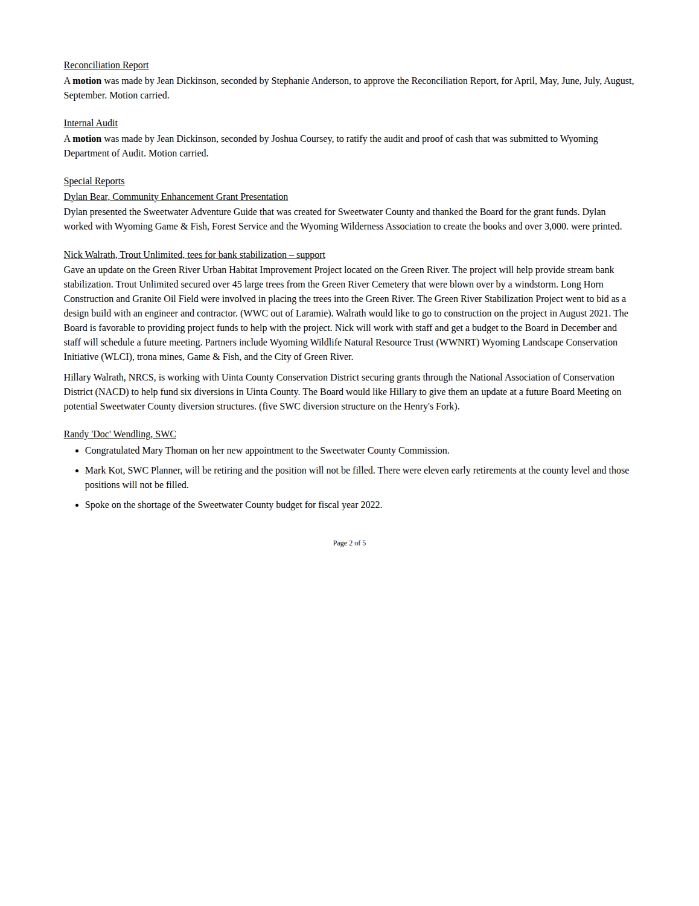Reconciliation Report
A motion was made by Jean Dickinson, seconded by Stephanie Anderson, to approve the Reconciliation Report, for April, May, June, July, August, September. Motion carried.
Internal Audit
A motion was made by Jean Dickinson, seconded by Joshua Coursey, to ratify the audit and proof of cash that was submitted to Wyoming Department of Audit. Motion carried.
Special Reports
Dylan Bear, Community Enhancement Grant Presentation
Dylan presented the Sweetwater Adventure Guide that was created for Sweetwater County and thanked the Board for the grant funds. Dylan worked with Wyoming Game & Fish, Forest Service and the Wyoming Wilderness Association to create the books and over 3,000. were printed.
Nick Walrath, Trout Unlimited, tees for bank stabilization – support
Gave an update on the Green River Urban Habitat Improvement Project located on the Green River. The project will help provide stream bank stabilization. Trout Unlimited secured over 45 large trees from the Green River Cemetery that were blown over by a windstorm. Long Horn Construction and Granite Oil Field were involved in placing the trees into the Green River. The Green River Stabilization Project went to bid as a design build with an engineer and contractor. (WWC out of Laramie). Walrath would like to go to construction on the project in August 2021. The Board is favorable to providing project funds to help with the project. Nick will work with staff and get a budget to the Board in December and staff will schedule a future meeting. Partners include Wyoming Wildlife Natural Resource Trust (WWNRT) Wyoming Landscape Conservation Initiative (WLCI), trona mines, Game & Fish, and the City of Green River.
Hillary Walrath, NRCS, is working with Uinta County Conservation District securing grants through the National Association of Conservation District (NACD) to help fund six diversions in Uinta County. The Board would like Hillary to give them an update at a future Board Meeting on potential Sweetwater County diversion structures. (five SWC diversion structure on the Henry's Fork).
Randy 'Doc' Wendling, SWC
Congratulated Mary Thoman on her new appointment to the Sweetwater County Commission.
Mark Kot, SWC Planner, will be retiring and the position will not be filled. There were eleven early retirements at the county level and those positions will not be filled.
Spoke on the shortage of the Sweetwater County budget for fiscal year 2022.
Page 2 of 5